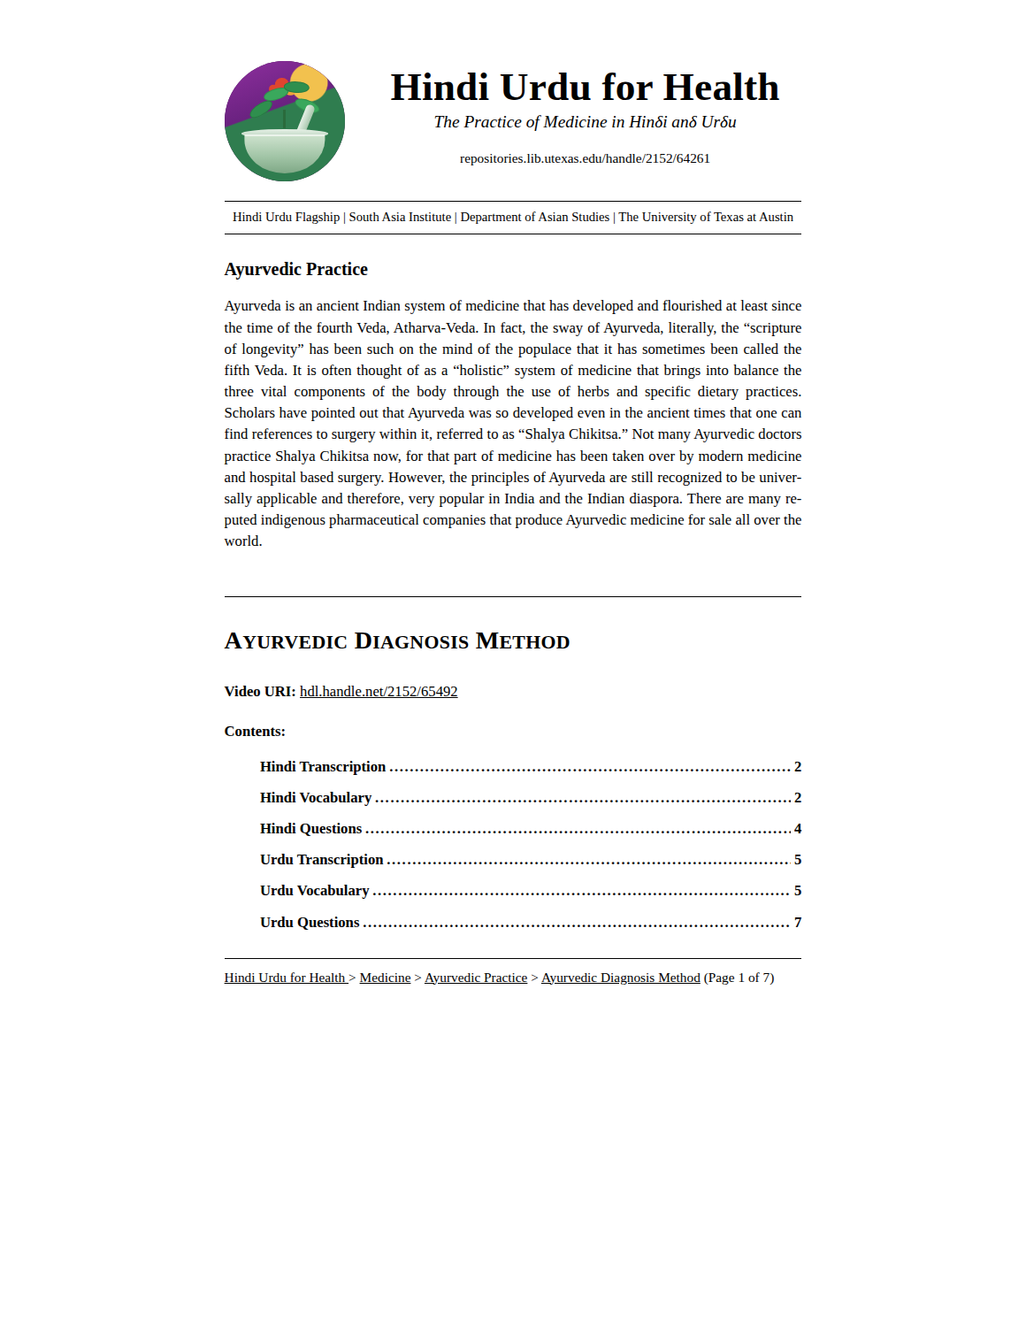Hindi Urdu for Health
The Practice of Medicine in Hinδi anδ Urδu
repositories.lib.utexas.edu/handle/2152/64261
Hindi Urdu Flagship | South Asia Institute | Department of Asian Studies | The University of Texas at Austin
Ayurvedic Practice
Ayurveda is an ancient Indian system of medicine that has developed and flourished at least since the time of the fourth Veda, Atharva-Veda. In fact, the sway of Ayurveda, literally, the “scripture of longevity” has been such on the mind of the populace that it has sometimes been called the fifth Veda. It is often thought of as a “holistic” system of medicine that brings into balance the three vital components of the body through the use of herbs and specific dietary practices. Scholars have pointed out that Ayurveda was so developed even in the ancient times that one can find references to surgery within it, referred to as “Shalya Chikitsa.” Not many Ayurvedic doctors practice Shalya Chikitsa now, for that part of medicine has been taken over by modern medicine and hospital based surgery. However, the principles of Ayurveda are still recognized to be universally applicable and therefore, very popular in India and the Indian diaspora. There are many reputed indigenous pharmaceutical companies that produce Ayurvedic medicine for sale all over the world.
AYURVEDIC DIAGNOSIS METHOD
Video URI: hdl.handle.net/2152/65492
Contents:
Hindi Transcription................................................................................................ 2
Hindi Vocabulary.................................................................................................... 2
Hindi Questions....................................................................................................... 4
Urdu Transcription................................................................................................. 5
Urdu Vocabulary..................................................................................................... 5
Urdu Questions........................................................................................................ 7
Hindi Urdu for Health > Medicine > Ayurvedic Practice > Ayurvedic Diagnosis Method (Page 1 of 7)